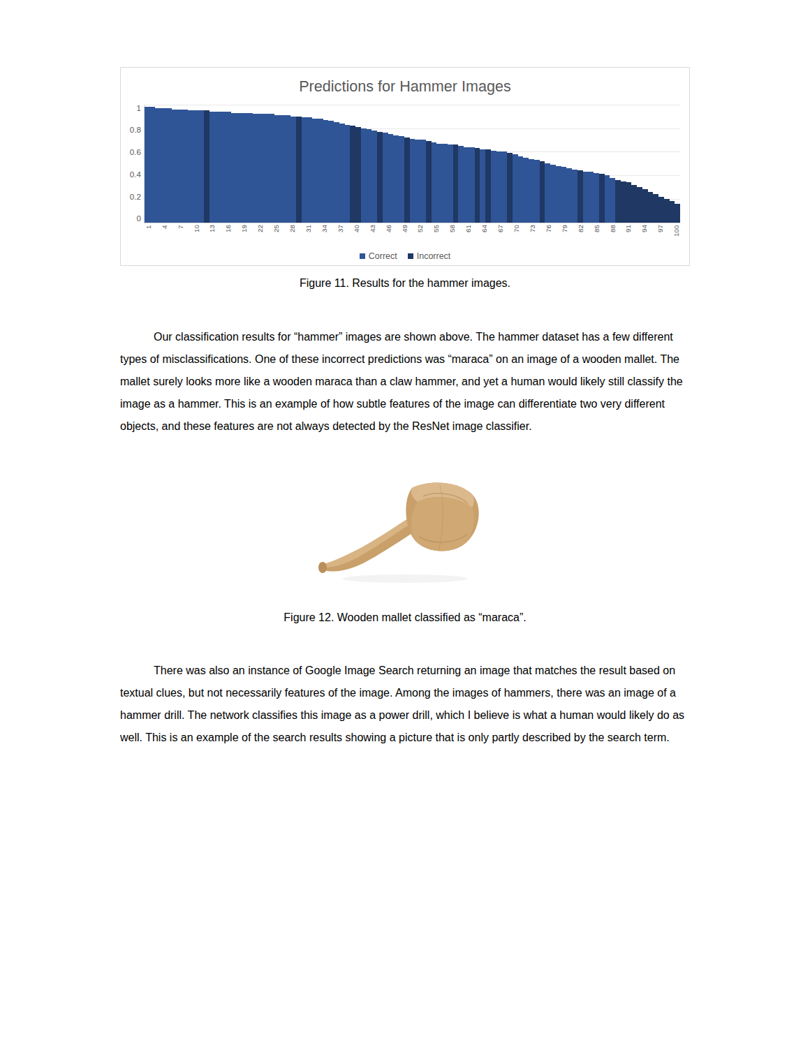Predictions for Hammer Images
1
0.8
0.6
0.4
0.2
0
1 4 7 10 13 16 19 22 25 28 31 34 37 40 43 46 49 52 55 58 61 64 67 70 73 76 79 82 85 88 91 94 97 100
Correct Incorrect
Figure 11. Results for the hammer images.
Our classification results for “hammer” images are shown above. The hammer dataset has a few different types of misclassifications. One of these incorrect predictions was “maraca” on an image of a wooden mallet. The mallet surely looks more like a wooden maraca than a claw hammer, and yet a human would likely still classify the image as a hammer. This is an example of how subtle features of the image can differentiate two very different objects, and these features are not always detected by the ResNet image classifier.
Figure 12. Wooden mallet classified as “maraca”.
There was also an instance of Google Image Search returning an image that matches the result based on textual clues, but not necessarily features of the image. Among the images of hammers, there was an image of a hammer drill. The network classifies this image as a power drill, which I believe is what a human would likely do as well. This is an example of the search results showing a picture that is only partly described by the search term.